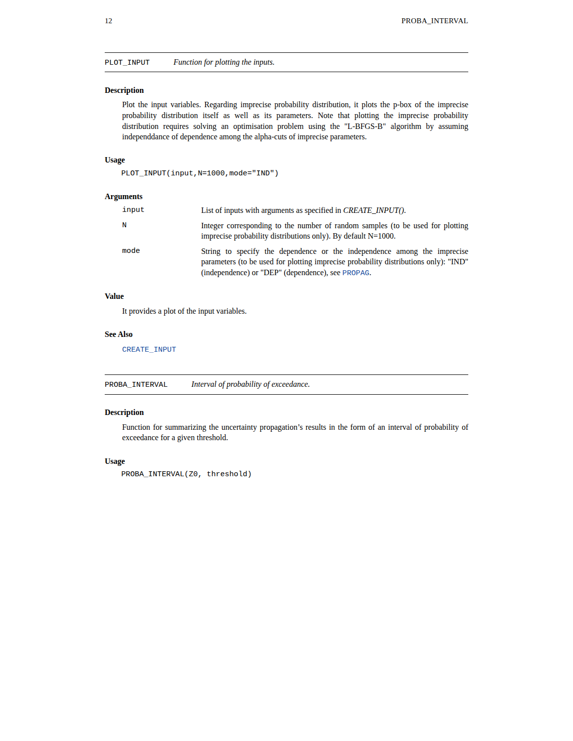12 PROBA_INTERVAL
PLOT_INPUT Function for plotting the inputs.
Description
Plot the input variables. Regarding imprecise probability distribution, it plots the p-box of the imprecise probability distribution itself as well as its parameters. Note that plotting the imprecise probability distribution requires solving an optimisation problem using the "L-BFGS-B" algorithm by assuming independdance of dependence among the alpha-cuts of imprecise parameters.
Usage
PLOT_INPUT(input,N=1000,mode="IND")
Arguments
input
List of inputs with arguments as specified in CREATE_INPUT().
N
Integer corresponding to the number of random samples (to be used for plotting imprecise probability distributions only). By default N=1000.
mode
String to specify the dependence or the independence among the imprecise parameters (to be used for plotting imprecise probability distributions only): "IND" (independence) or "DEP" (dependence), see PROPAG.
Value
It provides a plot of the input variables.
See Also
CREATE_INPUT
PROBA_INTERVAL Interval of probability of exceedance.
Description
Function for summarizing the uncertainty propagation’s results in the form of an interval of probability of exceedance for a given threshold.
Usage
PROBA_INTERVAL(Z0, threshold)